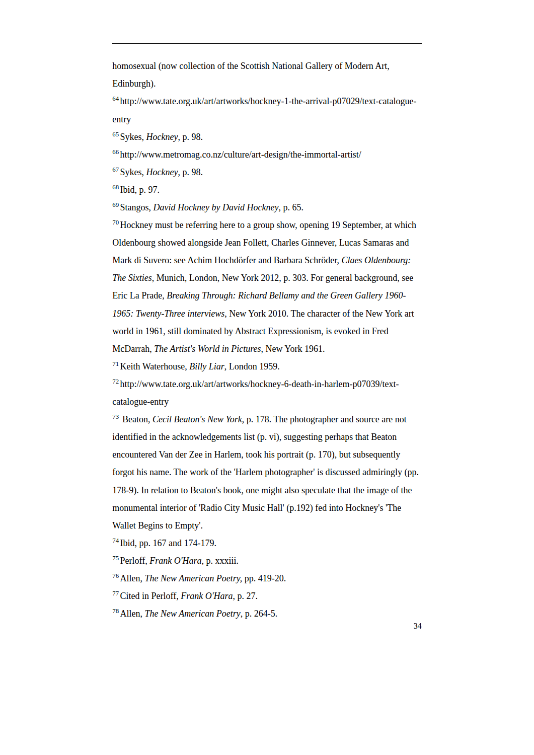homosexual (now collection of the Scottish National Gallery of Modern Art, Edinburgh).
64http://www.tate.org.uk/art/artworks/hockney-1-the-arrival-p07029/text-catalogue-entry
65Sykes, Hockney, p. 98.
66http://www.metromag.co.nz/culture/art-design/the-immortal-artist/
67Sykes, Hockney, p. 98.
68Ibid, p. 97.
69Stangos, David Hockney by David Hockney, p. 65.
70Hockney must be referring here to a group show, opening 19 September, at which Oldenbourg showed alongside Jean Follett, Charles Ginnever, Lucas Samaras and Mark di Suvero: see Achim Hochdörfer and Barbara Schröder, Claes Oldenbourg: The Sixties, Munich, London, New York 2012, p. 303. For general background, see Eric La Prade, Breaking Through: Richard Bellamy and the Green Gallery 1960-1965: Twenty-Three interviews, New York 2010. The character of the New York art world in 1961, still dominated by Abstract Expressionism, is evoked in Fred McDarrah, The Artist's World in Pictures, New York 1961.
71Keith Waterhouse, Billy Liar, London 1959.
72http://www.tate.org.uk/art/artworks/hockney-6-death-in-harlem-p07039/text-catalogue-entry
73 Beaton, Cecil Beaton's New York, p. 178. The photographer and source are not identified in the acknowledgements list (p. vi), suggesting perhaps that Beaton encountered Van der Zee in Harlem, took his portrait (p. 170), but subsequently forgot his name. The work of the 'Harlem photographer' is discussed admiringly (pp. 178-9). In relation to Beaton's book, one might also speculate that the image of the monumental interior of 'Radio City Music Hall' (p.192) fed into Hockney's 'The Wallet Begins to Empty'.
74Ibid, pp. 167 and 174-179.
75Perloff, Frank O'Hara, p. xxxiii.
76Allen, The New American Poetry, pp. 419-20.
77Cited in Perloff, Frank O'Hara, p. 27.
78Allen, The New American Poetry, p. 264-5.
34